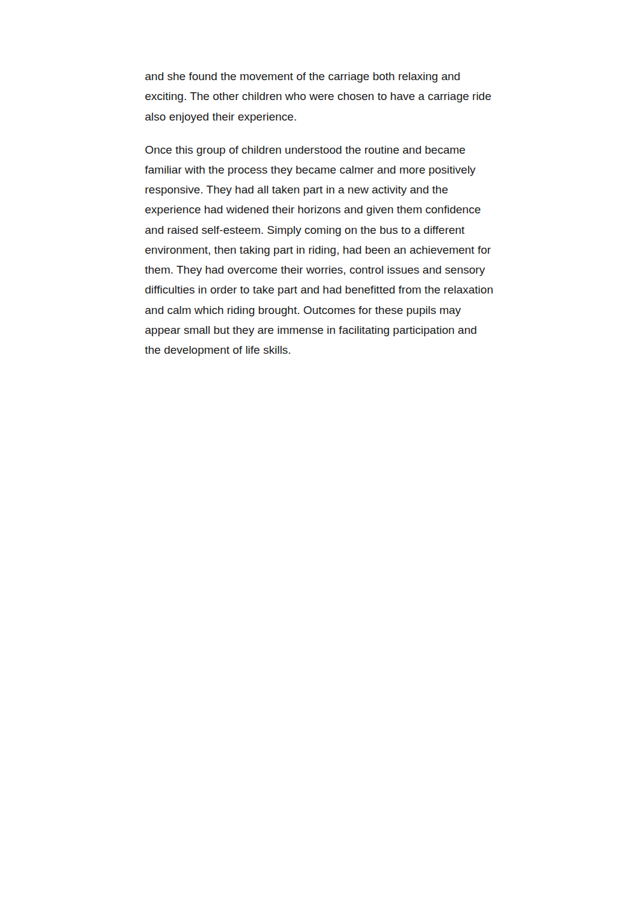and she found the movement of the carriage both relaxing and exciting. The other children who were chosen to have a carriage ride also enjoyed their experience.
Once this group of children understood the routine and became familiar with the process they became calmer and more positively responsive. They had all taken part in a new activity and the experience had widened their horizons and given them confidence and raised self-esteem. Simply coming on the bus to a different environment, then taking part in riding, had been an achievement for them. They had overcome their worries, control issues and sensory difficulties in order to take part and had benefitted from the relaxation and calm which riding brought. Outcomes for these pupils may appear small but they are immense in facilitating participation and the development of life skills.